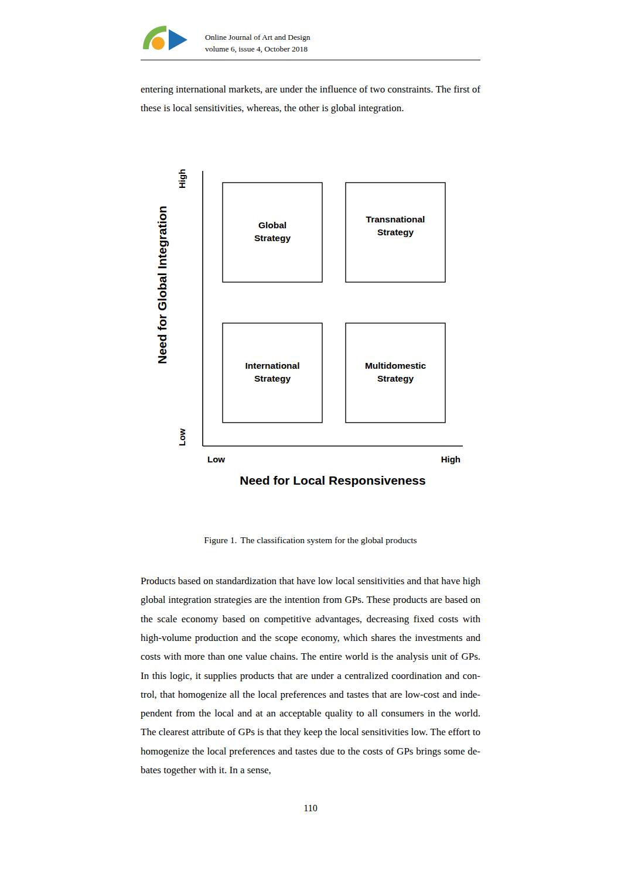Online Journal of Art and Design
volume 6, issue 4, October 2018
entering international markets, are under the influence of two constraints. The first of these is local sensitivities, whereas, the other is global integration.
Need for Global Integration High Low Global Strategy Transnational Strategy International Strategy Multidomestic Strategy Low High Need for Local Responsiveness
Figure 1. The classification system for the global products
Products based on standardization that have low local sensitivities and that have high global integration strategies are the intention from GPs. These products are based on the scale economy based on competitive advantages, decreasing fixed costs with high-volume production and the scope economy, which shares the investments and costs with more than one value chains. The entire world is the analysis unit of GPs. In this logic, it supplies products that are under a centralized coordination and control, that homogenize all the local preferences and tastes that are low-cost and independent from the local and at an acceptable quality to all consumers in the world. The clearest attribute of GPs is that they keep the local sensitivities low. The effort to homogenize the local preferences and tastes due to the costs of GPs brings some debates together with it. In a sense,
110